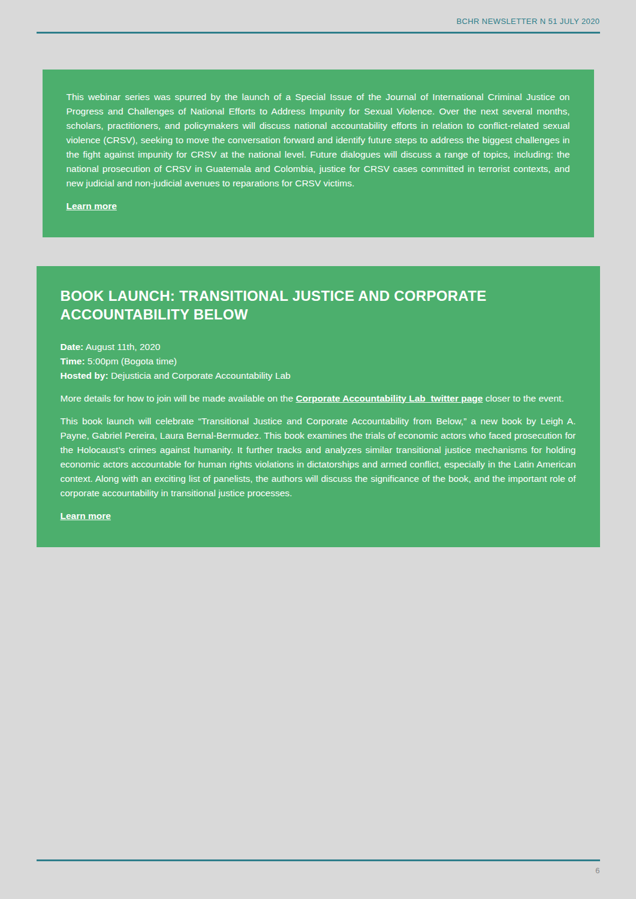BCHR NEWSLETTER N 51 JULY 2020
This webinar series was spurred by the launch of a Special Issue of the Journal of International Criminal Justice on Progress and Challenges of National Efforts to Address Impunity for Sexual Violence. Over the next several months, scholars, practitioners, and policymakers will discuss national accountability efforts in relation to conflict-related sexual violence (CRSV), seeking to move the conversation forward and identify future steps to address the biggest challenges in the fight against impunity for CRSV at the national level. Future dialogues will discuss a range of topics, including: the national prosecution of CRSV in Guatemala and Colombia, justice for CRSV cases committed in terrorist contexts, and new judicial and non-judicial avenues to reparations for CRSV victims.
Learn more
Book Launch: Transitional Justice and Corporate Accountability Below
Date: August 11th, 2020
Time: 5:00pm (Bogota time)
Hosted by: Dejusticia and Corporate Accountability Lab
More details for how to join will be made available on the Corporate Accountability Lab twitter page closer to the event.
This book launch will celebrate “Transitional Justice and Corporate Accountability from Below,” a new book by Leigh A. Payne, Gabriel Pereira, Laura Bernal-Bermudez. This book examines the trials of economic actors who faced prosecution for the Holocaust’s crimes against humanity. It further tracks and analyzes similar transitional justice mechanisms for holding economic actors accountable for human rights violations in dictatorships and armed conflict, especially in the Latin American context. Along with an exciting list of panelists, the authors will discuss the significance of the book, and the important role of corporate accountability in transitional justice processes.
Learn more
6